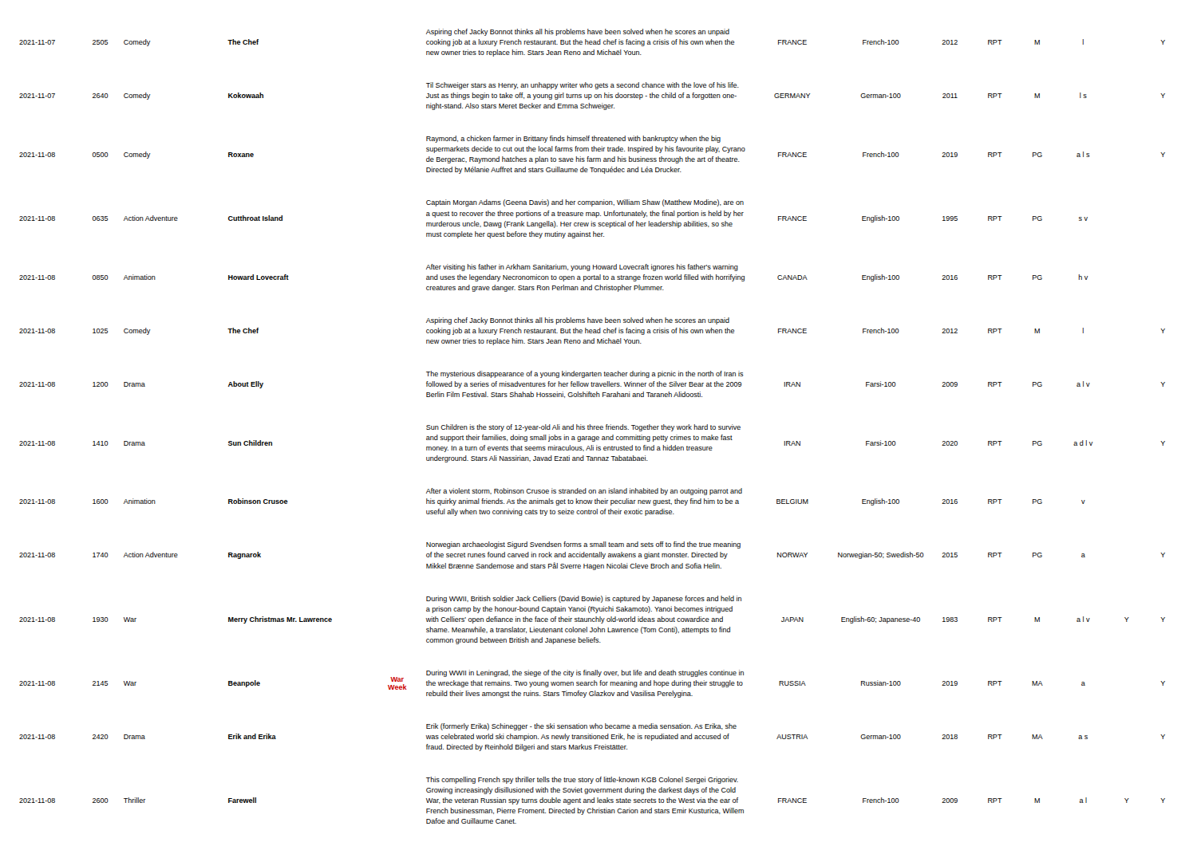| 2021-11-07 | 2505 | Comedy | The Chef | | Aspiring chef Jacky Bonnot thinks all his problems have been solved when he scores an unpaid cooking job at a luxury French restaurant. But the head chef is facing a crisis of his own when the new owner tries to replace him. Stars Jean Reno and Michaël Youn. | FRANCE | French-100 | 2012 | RPT | M | l | | Y |
| 2021-11-07 | 2640 | Comedy | Kokowaah | | Til Schweiger stars as Henry, an unhappy writer who gets a second chance with the love of his life. Just as things begin to take off, a young girl turns up on his doorstep - the child of a forgotten one-night-stand. Also stars Meret Becker and Emma Schweiger. | GERMANY | German-100 | 2011 | RPT | M | l s | | Y |
| 2021-11-08 | 0500 | Comedy | Roxane | | Raymond, a chicken farmer in Brittany finds himself threatened with bankruptcy when the big supermarkets decide to cut out the local farms from their trade. Inspired by his favourite play, Cyrano de Bergerac, Raymond hatches a plan to save his farm and his business through the art of theatre. Directed by Mélanie Auffret and stars Guillaume de Tonquédec and Léa Drucker. | FRANCE | French-100 | 2019 | RPT | PG | a l s | | Y |
| 2021-11-08 | 0635 | Action Adventure | Cutthroat Island | | Captain Morgan Adams (Geena Davis) and her companion, William Shaw (Matthew Modine), are on a quest to recover the three portions of a treasure map. Unfortunately, the final portion is held by her murderous uncle, Dawg (Frank Langella). Her crew is sceptical of her leadership abilities, so she must complete her quest before they mutiny against her. | FRANCE | English-100 | 1995 | RPT | PG | s v | | |
| 2021-11-08 | 0850 | Animation | Howard Lovecraft | | After visiting his father in Arkham Sanitarium, young Howard Lovecraft ignores his father's warning and uses the legendary Necronomicon to open a portal to a strange frozen world filled with horrifying creatures and grave danger. Stars Ron Perlman and Christopher Plummer. | CANADA | English-100 | 2016 | RPT | PG | h v | | |
| 2021-11-08 | 1025 | Comedy | The Chef | | Aspiring chef Jacky Bonnot thinks all his problems have been solved when he scores an unpaid cooking job at a luxury French restaurant. But the head chef is facing a crisis of his own when the new owner tries to replace him. Stars Jean Reno and Michaël Youn. | FRANCE | French-100 | 2012 | RPT | M | l | | Y |
| 2021-11-08 | 1200 | Drama | About Elly | | The mysterious disappearance of a young kindergarten teacher during a picnic in the north of Iran is followed by a series of misadventures for her fellow travellers. Winner of the Silver Bear at the 2009 Berlin Film Festival. Stars Shahab Hosseini, Golshifteh Farahani and Taraneh Alidoosti. | IRAN | Farsi-100 | 2009 | RPT | PG | a l v | | Y |
| 2021-11-08 | 1410 | Drama | Sun Children | | Sun Children is the story of 12-year-old Ali and his three friends. Together they work hard to survive and support their families, doing small jobs in a garage and committing petty crimes to make fast money. In a turn of events that seems miraculous, Ali is entrusted to find a hidden treasure underground. Stars Ali Nassirian, Javad Ezati and Tannaz Tabatabaei. | IRAN | Farsi-100 | 2020 | RPT | PG | a d l v | | Y |
| 2021-11-08 | 1600 | Animation | Robinson Crusoe | | After a violent storm, Robinson Crusoe is stranded on an island inhabited by an outgoing parrot and his quirky animal friends. As the animals get to know their peculiar new guest, they find him to be a useful ally when two conniving cats try to seize control of their exotic paradise. | BELGIUM | English-100 | 2016 | RPT | PG | v | | |
| 2021-11-08 | 1740 | Action Adventure | Ragnarok | | Norwegian archaeologist Sigurd Svendsen forms a small team and sets off to find the true meaning of the secret runes found carved in rock and accidentally awakens a giant monster. Directed by Mikkel Brænne Sandemose and stars Pål Sverre Hagen Nicolai Cleve Broch and Sofia Helin. | NORWAY | Norwegian-50; Swedish-50 | 2015 | RPT | PG | a | | Y |
| 2021-11-08 | 1930 | War | Merry Christmas Mr. Lawrence | | During WWII, British soldier Jack Celliers (David Bowie) is captured by Japanese forces and held in a prison camp by the honour-bound Captain Yanoi (Ryuichi Sakamoto). Yanoi becomes intrigued with Celliers' open defiance in the face of their staunchly old-world ideas about cowardice and shame. Meanwhile, a translator, Lieutenant colonel John Lawrence (Tom Conti), attempts to find common ground between British and Japanese beliefs. | JAPAN | English-60; Japanese-40 | 1983 | RPT | M | a l v | Y | Y |
| 2021-11-08 | 2145 | War | Beanpole | War Week | During WWII in Leningrad, the siege of the city is finally over, but life and death struggles continue in the wreckage that remains. Two young women search for meaning and hope during their struggle to rebuild their lives amongst the ruins. Stars Timofey Glazkov and Vasilisa Perelygina. | RUSSIA | Russian-100 | 2019 | RPT | MA | a | | Y |
| 2021-11-08 | 2420 | Drama | Erik and Erika | | Erik (formerly Erika) Schinegger - the ski sensation who became a media sensation. As Erika, she was celebrated world ski champion. As newly transitioned Erik, he is repudiated and accused of fraud. Directed by Reinhold Bilgeri and stars Markus Freistätter. | AUSTRIA | German-100 | 2018 | RPT | MA | a s | | Y |
| 2021-11-08 | 2600 | Thriller | Farewell | | This compelling French spy thriller tells the true story of little-known KGB Colonel Sergei Grigoriev. Growing increasingly disillusioned with the Soviet government during the darkest days of the Cold War, the veteran Russian spy turns double agent and leaks state secrets to the West via the ear of French businessman, Pierre Froment. Directed by Christian Carion and stars Emir Kusturica, Willem Dafoe and Guillaume Canet. | FRANCE | French-100 | 2009 | RPT | M | a l | Y | Y |